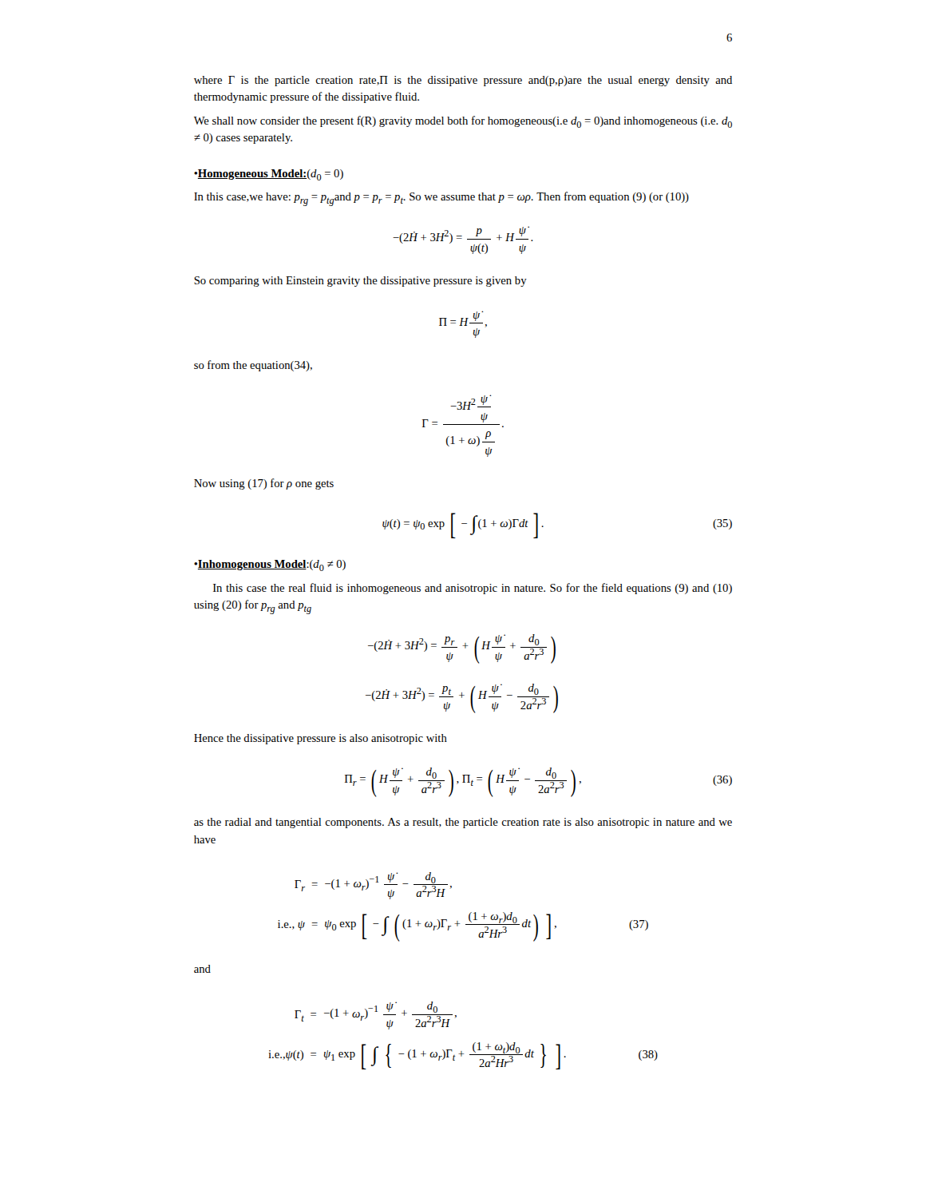6
where Γ is the particle creation rate,Π is the dissipative pressure and(p,ρ)are the usual energy density and thermodynamic pressure of the dissipative fluid.
We shall now consider the present f(R) gravity model both for homogeneous(i.e d0 = 0)and inhomogeneous (i.e. d0 ≠ 0) cases separately.
•Homogeneous Model:(d0 = 0)
In this case,we have: prg = ptgand p = pr = pt. So we assume that p = ωρ. Then from equation (9) (or (10))
−(2Ḣ + 3H2) = pψ(t) + Hψ̇ψ.
So comparing with Einstein gravity the dissipative pressure is given by
Π = Hψ̇ψ,
so from the equation(34),
Γ = −3H2ψ̇ψ(1 + ω)ρψ.
Now using (17) for ρ one gets
ψ(t) = ψ0 exp [ − ∫(1 + ω)Γdt ]. (35)
•Inhomogenous Model:(d0 ≠ 0)
In this case the real fluid is inhomogeneous and anisotropic in nature. So for the field equations (9) and (10) using (20) for prg and ptg
−(2Ḣ + 3H2) = pr ψ + (Hψ̇ψ + d0 a2r3)
−(2Ḣ + 3H2) = pt ψ + (Hψ̇ψ − d02a2r3)
Hence the dissipative pressure is also anisotropic with
Πr = (Hψ̇ψ + d0 a2r3), Πt = (Hψ̇ψ − d02a2r3), (36)
as the radial and tangential components. As a result, the particle creation rate is also anisotropic in nature and we have
| Γ r | = | −(1 + ω r ) −1 ψ̇ ψ − d 0 a 2 r 3 H , | |
| i.e., ψ | = | ψ 0 exp [ − ∫ ( (1 + ω r )Γ r + (1 + ω r ) d 0 a 2 Hr 3 dt ) ] , | (37) |
and
| Γ t | = | −(1 + ω r ) −1 ψ̇ ψ + d 0 2 a 2 r 3 H , | |
| i.e., ψ ( t ) | = | ψ 1 exp [ ∫ { − (1 + ω r )Γ t + (1 + ω t ) d 0 2 a 2 Hr 3 dt } ] . | (38) |